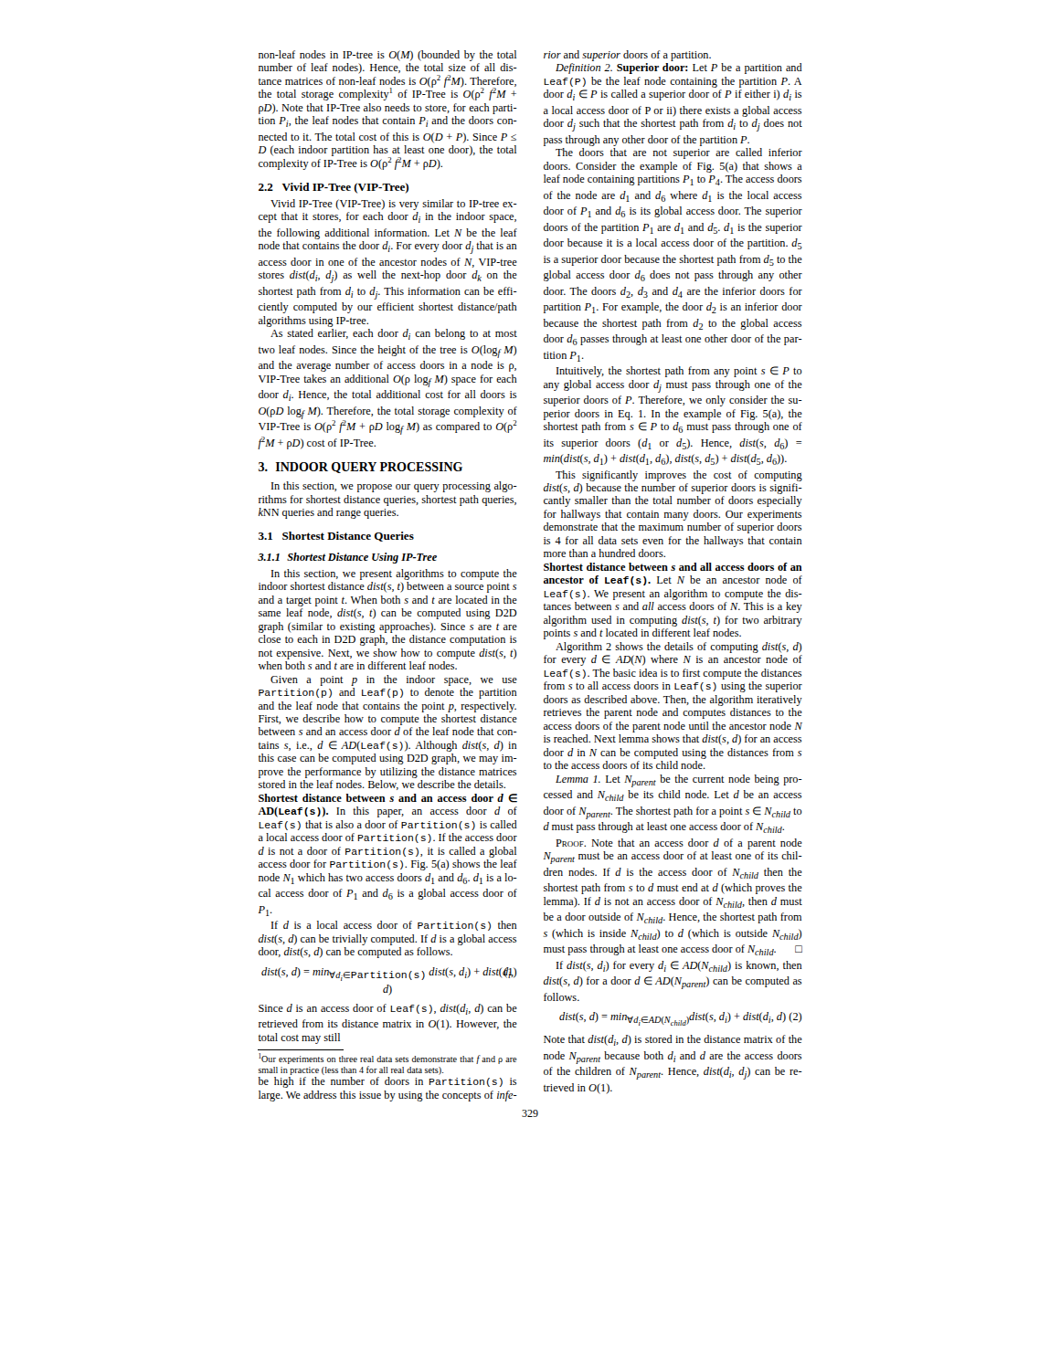non-leaf nodes in IP-tree is O(M) (bounded by the total number of leaf nodes). Hence, the total size of all distance matrices of non-leaf nodes is O(ρ2 f2M). Therefore, the total storage complexity1 of IP-Tree is O(ρ2 f2M + ρD). Note that IP-Tree also needs to store, for each partition Pi, the leaf nodes that contain Pi and the doors connected to it. The total cost of this is O(D + P). Since P ≤ D (each indoor partition has at least one door), the total complexity of IP-Tree is O(ρ2 f2M + ρD).
2.2 Vivid IP-Tree (VIP-Tree)
Vivid IP-Tree (VIP-Tree) is very similar to IP-tree except that it stores, for each door di in the indoor space, the following additional information. Let N be the leaf node that contains the door di. For every door dj that is an access door in one of the ancestor nodes of N, VIP-tree stores dist(di, dj) as well the next-hop door dk on the shortest path from di to dj. This information can be efficiently computed by our efficient shortest distance/path algorithms using IP-tree.
As stated earlier, each door di can belong to at most two leaf nodes. Since the height of the tree is O(logf M) and the average number of access doors in a node is ρ, VIP-Tree takes an additional O(ρ logf M) space for each door di. Hence, the total additional cost for all doors is O(ρD logf M). Therefore, the total storage complexity of VIP-Tree is O(ρ2 f2M + ρD logf M) as compared to O(ρ2 f2M + ρD) cost of IP-Tree.
3. INDOOR QUERY PROCESSING
In this section, we propose our query processing algorithms for shortest distance queries, shortest path queries, k NN queries and range queries.
3.1 Shortest Distance Queries
3.1.1 Shortest Distance Using IP-Tree
In this section, we present algorithms to compute the indoor shortest distance dist(s, t) between a source point s and a target point t. When both s and t are located in the same leaf node, dist(s, t) can be computed using D2D graph (similar to existing approaches). Since s are t are close to each in D2D graph, the distance computation is not expensive. Next, we show how to compute dist(s, t) when both s and t are in different leaf nodes.
Given a point p in the indoor space, we use Partition(p) and Leaf(p) to denote the partition and the leaf node that contains the point p, respectively. First, we describe how to compute the shortest distance between s and an access door d of the leaf node that contains s, i.e., d ∈ AD(Leaf(s)). Although dist(s, d) in this case can be computed using D2D graph, we may improve the performance by utilizing the distance matrices stored in the leaf nodes. Below, we describe the details.
Shortest distance between s and an access door d ∈ AD(Leaf(s)). In this paper, an access door d of Leaf(s) that is also a door of Partition(s) is called a local access door of Partition(s). If the access door d is not a door of Partition(s), it is called a global access door for Partition(s). Fig. 5(a) shows the leaf node N1 which has two access doors d1 and d6. d1 is a local access door of P1 and d6 is a global access door of P1.
If d is a local access door of Partition(s) then dist(s, d) can be trivially computed. If d is a global access door, dist(s, d) can be computed as follows.
dist(s, d) = min∀di∈Partition(s) dist(s, di) + dist(di, d)(1)
Since d is an access door of Leaf(s), dist(di, d) can be retrieved from its distance matrix in O(1). However, the total cost may still
1Our experiments on three real data sets demonstrate that f and ρ are small in practice (less than 4 for all real data sets).
be high if the number of doors in Partition(s) is large. We address this issue by using the concepts of inferior and superior doors of a partition.
Definition 2. Superior door: Let P be a partition and Leaf(P) be the leaf node containing the partition P. A door di ∈ P is called a superior door of P if either i) di is a local access door of P or ii) there exists a global access door dj such that the shortest path from di to dj does not pass through any other door of the partition P.
The doors that are not superior are called inferior doors. Consider the example of Fig. 5(a) that shows a leaf node containing partitions P1 to P4. The access doors of the node are d1 and d6 where d1 is the local access door of P1 and d6 is its global access door. The superior doors of the partition P1 are d1 and d5. d1 is the superior door because it is a local access door of the partition. d5 is a superior door because the shortest path from d5 to the global access door d6 does not pass through any other door. The doors d2, d3 and d4 are the inferior doors for partition P1. For example, the door d2 is an inferior door because the shortest path from d2 to the global access door d6 passes through at least one other door of the partition P1.
Intuitively, the shortest path from any point s ∈ P to any global access door dj must pass through one of the superior doors of P. Therefore, we only consider the superior doors in Eq. 1. In the example of Fig. 5(a), the shortest path from s ∈ P to d6 must pass through one of its superior doors (d1 or d5). Hence, dist(s, d6) = min(dist(s, d1) + dist(d1, d6), dist(s, d5) + dist(d5, d6)).
This significantly improves the cost of computing dist(s, d) because the number of superior doors is significantly smaller than the total number of doors especially for hallways that contain many doors. Our experiments demonstrate that the maximum number of superior doors is 4 for all data sets even for the hallways that contain more than a hundred doors.
Shortest distance between s and all access doors of an ancestor of Leaf(s). Let N be an ancestor node of Leaf(s). We present an algorithm to compute the distances between s and all access doors of N. This is a key algorithm used in computing dist(s, t) for two arbitrary points s and t located in different leaf nodes.
Algorithm 2 shows the details of computing dist(s, d) for every d ∈ AD(N) where N is an ancestor node of Leaf(s). The basic idea is to first compute the distances from s to all access doors in Leaf(s) using the superior doors as described above. Then, the algorithm iteratively retrieves the parent node and computes distances to the access doors of the parent node until the ancestor node N is reached. Next lemma shows that dist(s, d) for an access door d in N can be computed using the distances from s to the access doors of its child node.
Lemma 1. Let Nparent be the current node being processed and Nchild be its child node. Let d be an access door of Nparent. The shortest path for a point s ∈ Nchild to d must pass through at least one access door of Nchild.
Proof. Note that an access door d of a parent node Nparent must be an access door of at least one of its children nodes. If d is the access door of Nchild then the shortest path from s to d must end at d (which proves the lemma). If d is not an access door of Nchild, then d must be a door outside of Nchild. Hence, the shortest path from s (which is inside Nchild) to d (which is outside Nchild) must pass through at least one access door of Nchild. □
If dist(s, di) for every di ∈ AD(Nchild) is known, then dist(s, d) for a door d ∈ AD(Nparent) can be computed as follows.
dist(s, d) = min∀di∈AD(Nchild)dist(s, di) + dist(di, d)(2)
Note that dist(di, d) is stored in the distance matrix of the node Nparent because both di and d are the access doors of the children of Nparent. Hence, dist(di, dj) can be retrieved in O(1).
329